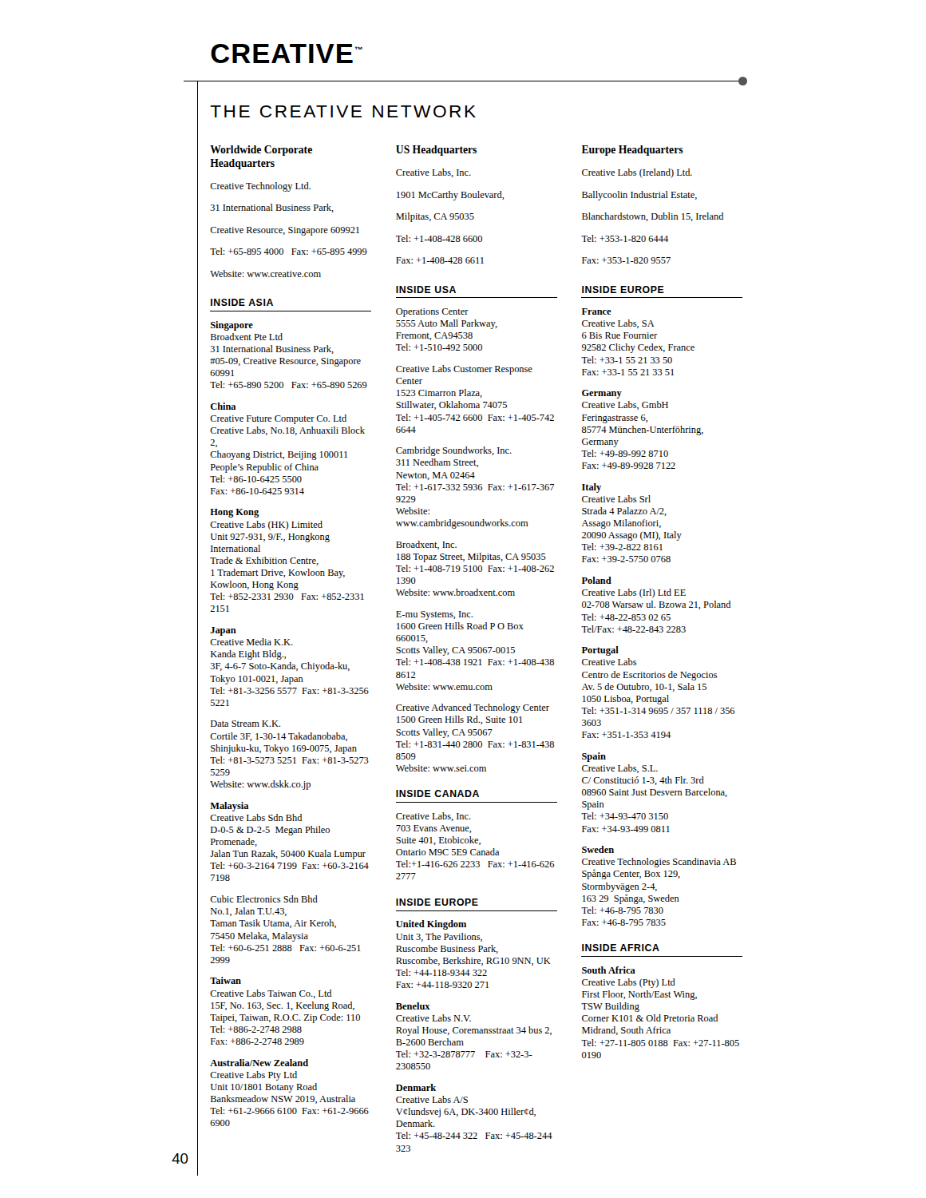CREATIVE™
THE CREATIVE NETWORK
Worldwide Corporate Headquarters
Creative Technology Ltd.
31 International Business Park,
Creative Resource, Singapore 609921
Tel: +65-895 4000 Fax: +65-895 4999
Website: www.creative.com
INSIDE ASIA
Singapore
Broadxent Pte Ltd
31 International Business Park,
#05-09, Creative Resource, Singapore 60991
Tel: +65-890 5200 Fax: +65-890 5269
China
Creative Future Computer Co. Ltd
Creative Labs, No.18, Anhuaxili Block 2,
Chaoyang District, Beijing 100011
People’s Republic of China
Tel: +86-10-6425 5500
Fax: +86-10-6425 9314
Hong Kong
Creative Labs (HK) Limited
Unit 927-931, 9/F., Hongkong International
Trade & Exhibition Centre,
1 Trademart Drive, Kowloon Bay,
Kowloon, Hong Kong
Tel: +852-2331 2930 Fax: +852-2331 2151
Japan
Creative Media K.K.
Kanda Eight Bldg.,
3F, 4-6-7 Soto-Kanda, Chiyoda-ku,
Tokyo 101-0021, Japan
Tel: +81-3-3256 5577 Fax: +81-3-3256 5221
Data Stream K.K.
Cortile 3F, 1-30-14 Takadanobaba,
Shinjuku-ku, Tokyo 169-0075, Japan
Tel: +81-3-5273 5251 Fax: +81-3-5273 5259
Website: www.dskk.co.jp
Malaysia
Creative Labs Sdn Bhd
D-0-5 & D-2-5 Megan Phileo Promenade,
Jalan Tun Razak, 50400 Kuala Lumpur
Tel: +60-3-2164 7199 Fax: +60-3-2164 7198
Cubic Electronics Sdn Bhd
No.1, Jalan T.U.43,
Taman Tasik Utama, Air Keroh,
75450 Melaka, Malaysia
Tel: +60-6-251 2888 Fax: +60-6-251 2999
Taiwan
Creative Labs Taiwan Co., Ltd
15F, No. 163, Sec. 1, Keelung Road,
Taipei, Taiwan, R.O.C. Zip Code: 110
Tel: +886-2-2748 2988
Fax: +886-2-2748 2989
Australia/New Zealand
Creative Labs Pty Ltd
Unit 10/1801 Botany Road
Banksmeadow NSW 2019, Australia
Tel: +61-2-9666 6100 Fax: +61-2-9666 6900
US Headquarters
Creative Labs, Inc.
1901 McCarthy Boulevard,
Milpitas, CA 95035
Tel: +1-408-428 6600
Fax: +1-408-428 6611
INSIDE USA
Operations Center
5555 Auto Mall Parkway,
Fremont, CA94538
Tel: +1-510-492 5000
Creative Labs Customer Response Center
1523 Cimarron Plaza,
Stillwater, Oklahoma 74075
Tel: +1-405-742 6600 Fax: +1-405-742 6644
Cambridge Soundworks, Inc.
311 Needham Street,
Newton, MA 02464
Tel: +1-617-332 5936 Fax: +1-617-367 9229
Website: www.cambridgesoundworks.com
Broadxent, Inc.
188 Topaz Street, Milpitas, CA 95035
Tel: +1-408-719 5100 Fax: +1-408-262 1390
Website: www.broadxent.com
E-mu Systems, Inc.
1600 Green Hills Road P O Box 660015,
Scotts Valley, CA 95067-0015
Tel: +1-408-438 1921 Fax: +1-408-438 8612
Website: www.emu.com
Creative Advanced Technology Center
1500 Green Hills Rd., Suite 101
Scotts Valley, CA 95067
Tel: +1-831-440 2800 Fax: +1-831-438 8509
Website: www.sei.com
INSIDE CANADA
Creative Labs, Inc.
703 Evans Avenue,
Suite 401, Etobicoke,
Ontario M9C 5E9 Canada
Tel:+1-416-626 2233 Fax: +1-416-626 2777
INSIDE EUROPE
United Kingdom
Unit 3, The Pavilions,
Ruscombe Business Park,
Ruscombe, Berkshire, RG10 9NN, UK
Tel: +44-118-9344 322
Fax: +44-118-9320 271
Benelux
Creative Labs N.V.
Royal House, Coremansstraat 34 bus 2,
B-2600 Bercham
Tel: +32-3-2878777 Fax: +32-3-2308550
Denmark
Creative Labs A/S
V¢lundsvej 6A, DK-3400 Hiller¢d, Denmark.
Tel: +45-48-244 322 Fax: +45-48-244 323
Europe Headquarters
Creative Labs (Ireland) Ltd.
Ballycoolin Industrial Estate,
Blanchardstown, Dublin 15, Ireland
Tel: +353-1-820 6444
Fax: +353-1-820 9557
INSIDE EUROPE
France
Creative Labs, SA
6 Bis Rue Fournier
92582 Clichy Cedex, France
Tel: +33-1 55 21 33 50
Fax: +33-1 55 21 33 51
Germany
Creative Labs, GmbH
Feringastrasse 6,
85774 München-Unterföhring, Germany
Tel: +49-89-992 8710
Fax: +49-89-9928 7122
Italy
Creative Labs Srl
Strada 4 Palazzo A/2,
Assago Milanofiori,
20090 Assago (MI), Italy
Tel: +39-2-822 8161
Fax: +39-2-5750 0768
Poland
Creative Labs (Irl) Ltd EE
02-708 Warsaw ul. Bzowa 21, Poland
Tel: +48-22-853 02 65
Tel/Fax: +48-22-843 2283
Portugal
Creative Labs
Centro de Escritorios de Negocios
Av. 5 de Outubro, 10-1, Sala 15
1050 Lisboa, Portugal
Tel: +351-1-314 9695 / 357 1118 / 356 3603
Fax: +351-1-353 4194
Spain
Creative Labs, S.L.
C/ Constitució 1-3, 4th Flr. 3rd
08960 Saint Just Desvern Barcelona, Spain
Tel: +34-93-470 3150
Fax: +34-93-499 0811
Sweden
Creative Technologies Scandinavia AB
Spånga Center, Box 129,
Stormbyvägen 2-4,
163 29 Spånga, Sweden
Tel: +46-8-795 7830
Fax: +46-8-795 7835
INSIDE AFRICA
South Africa
Creative Labs (Pty) Ltd
First Floor, North/East Wing,
TSW Building
Corner K101 & Old Pretoria Road
Midrand, South Africa
Tel: +27-11-805 0188 Fax: +27-11-805 0190
40